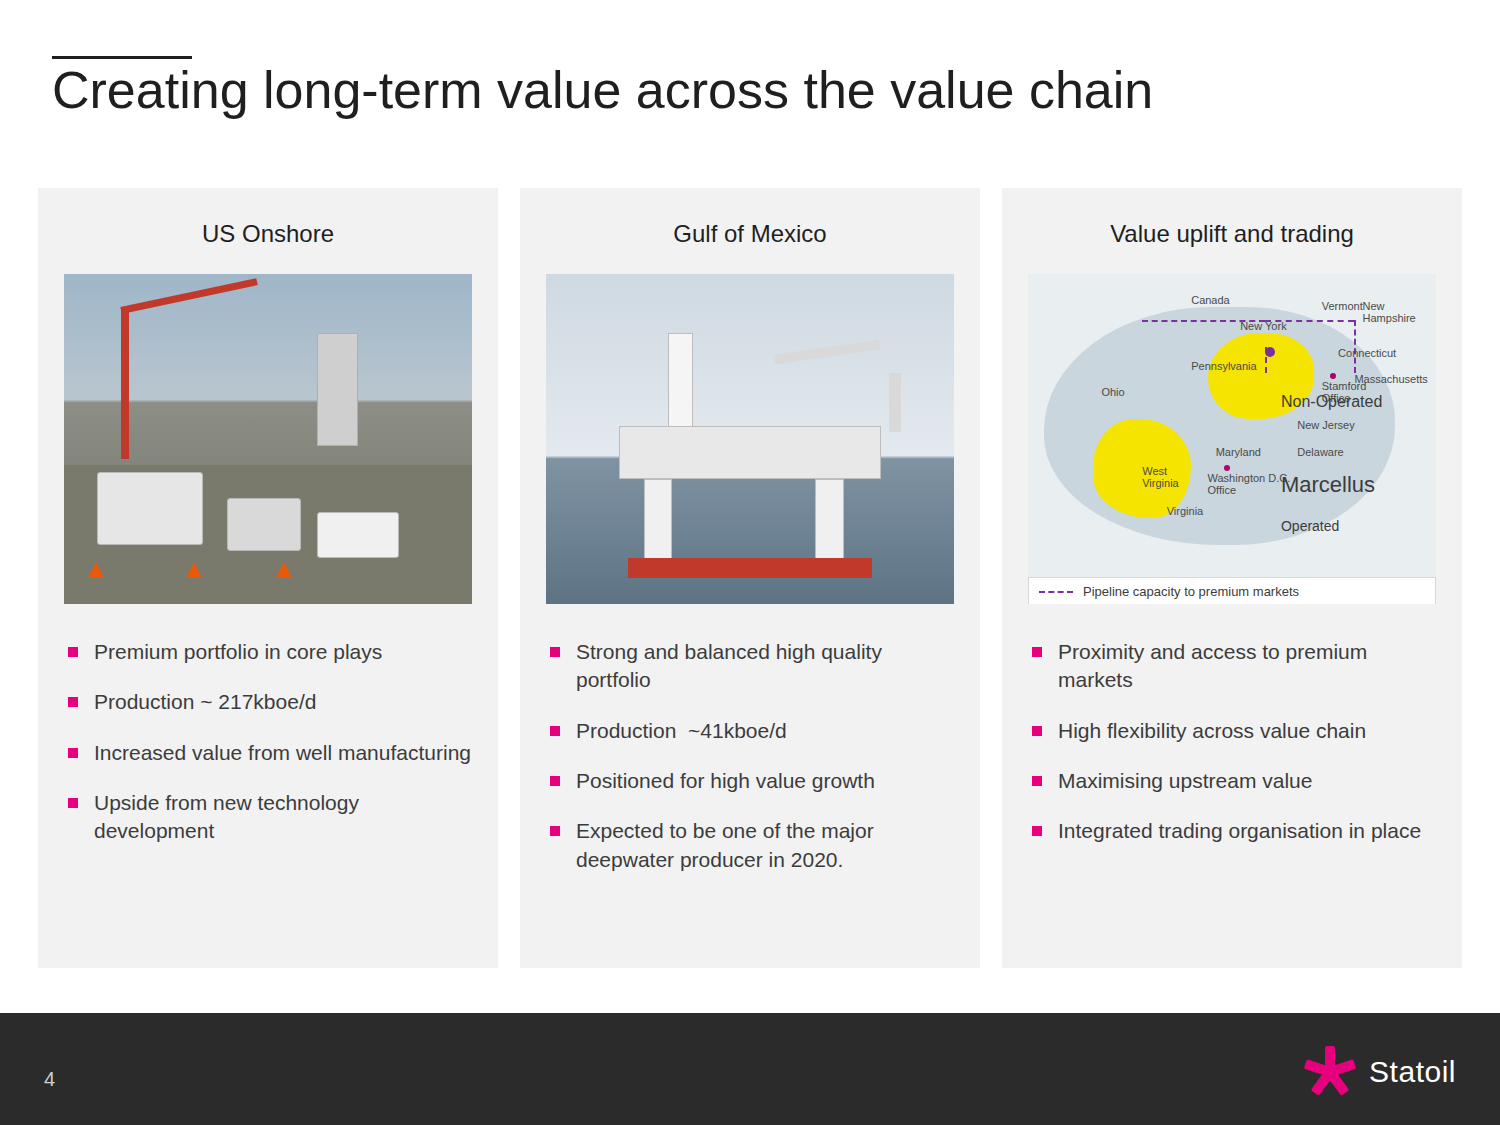Creating long-term value across the value chain
US Onshore
Premium portfolio in core plays
Production ~ 217kboe/d
Increased value from well manufacturing
Upside from new technology development
Gulf of Mexico
Strong and balanced high quality portfolio
Production ~41kboe/d
Positioned for high value growth
Expected to be one of the major deepwater producer in 2020.
Value uplift and trading
Canada New York Pennsylvania Ohio Maryland West
Virginia Virginia Delaware New Jersey Connecticut New
Hampshire Vermont Massachusetts Stamford
Office Washington D.C.
Office Non-Operated Marcellus Operated
Pipeline capacity to premium markets
Proximity and access to premium markets
High flexibility across value chain
Maximising upstream value
Integrated trading organisation in place
4
Statoil